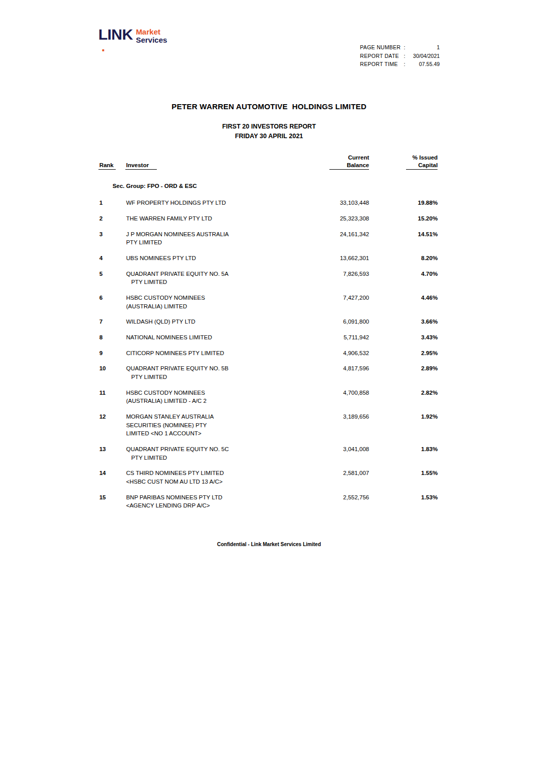LINK.
Market Services
| PAGE NUMBER | : | 1 |
| REPORT DATE | : | 30/04/2021 |
| REPORT TIME | : | 07.55.49 |
PETER WARREN AUTOMOTIVE HOLDINGS LIMITED
FIRST 20 INVESTORS REPORT
FRIDAY 30 APRIL 2021
| | | Current | % Issued |
| --- | --- | --- | --- |
| Rank | Investor | Balance | Capital |
| Sec. Group: FPO - ORD & ESC | | |
| 1 | WF PROPERTY HOLDINGS PTY LTD | 33,103,448 | 19.88% |
| 2 | THE WARREN FAMILY PTY LTD | 25,323,308 | 15.20% |
| 3 | J P MORGAN NOMINEES AUSTRALIA PTY LIMITED | 24,161,342 | 14.51% |
| 4 | UBS NOMINEES PTY LTD | 13,662,301 | 8.20% |
| 5 | QUADRANT PRIVATE EQUITY NO. 5A PTY LIMITED | 7,826,593 | 4.70% |
| 6 | HSBC CUSTODY NOMINEES (AUSTRALIA) LIMITED | 7,427,200 | 4.46% |
| 7 | WILDASH (QLD) PTY LTD | 6,091,800 | 3.66% |
| 8 | NATIONAL NOMINEES LIMITED | 5,711,942 | 3.43% |
| 9 | CITICORP NOMINEES PTY LIMITED | 4,906,532 | 2.95% |
| 10 | QUADRANT PRIVATE EQUITY NO. 5B PTY LIMITED | 4,817,596 | 2.89% |
| 11 | HSBC CUSTODY NOMINEES (AUSTRALIA) LIMITED - A/C 2 | 4,700,858 | 2.82% |
| 12 | MORGAN STANLEY AUSTRALIA SECURITIES (NOMINEE) PTY LIMITED <NO 1 ACCOUNT> | 3,189,656 | 1.92% |
| 13 | QUADRANT PRIVATE EQUITY NO. 5C PTY LIMITED | 3,041,008 | 1.83% |
| 14 | CS THIRD NOMINEES PTY LIMITED <HSBC CUST NOM AU LTD 13 A/C> | 2,581,007 | 1.55% |
| 15 | BNP PARIBAS NOMINEES PTY LTD <AGENCY LENDING DRP A/C> | 2,552,756 | 1.53% |
Confidential - Link Market Services Limited